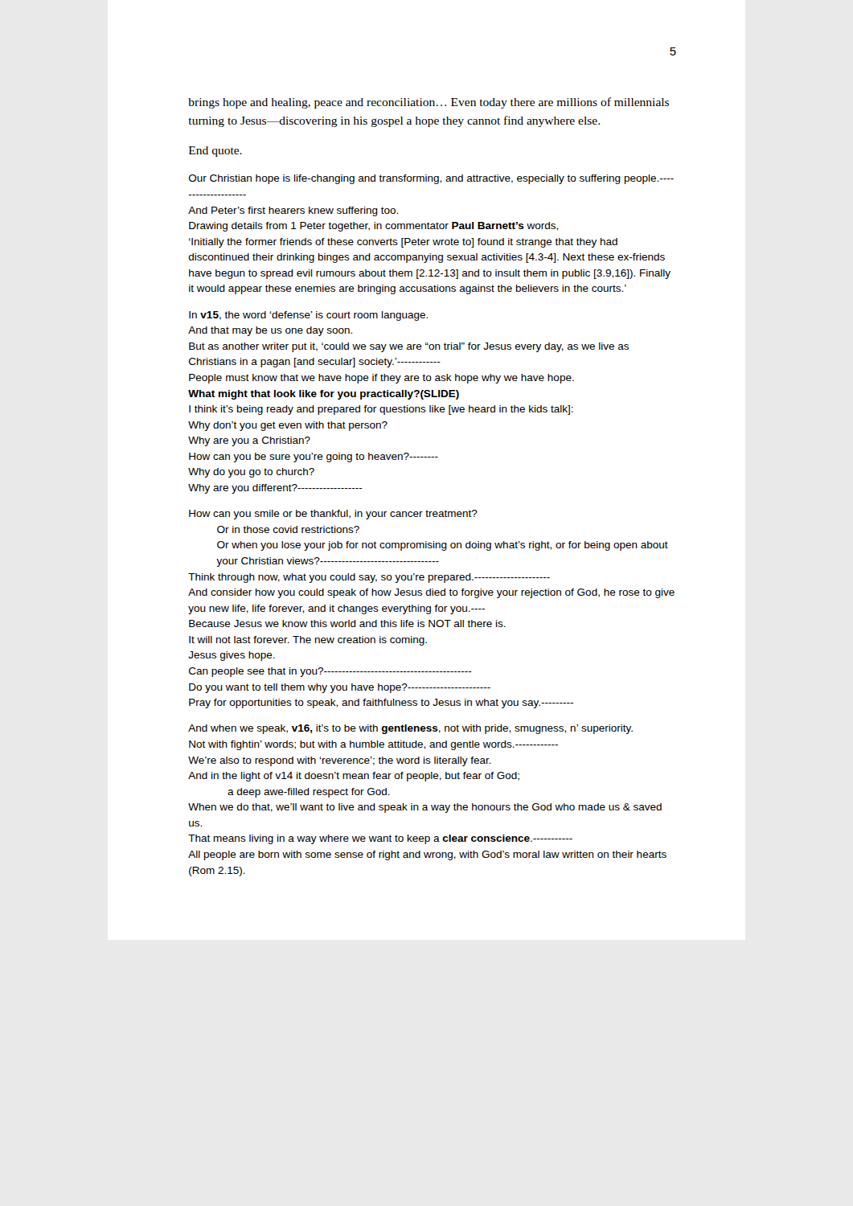5
brings hope and healing, peace and reconciliation… Even today there are millions of millennials turning to Jesus—discovering in his gospel a hope they cannot find anywhere else.
End quote.
Our Christian hope is life-changing and transforming, and attractive, especially to suffering people.--------------------
And Peter’s first hearers knew suffering too.
Drawing details from 1 Peter together, in commentator Paul Barnett’s words,
‘Initially the former friends of these converts [Peter wrote to] found it strange that they had discontinued their drinking binges and accompanying sexual activities [4.3-4]. Next these ex-friends have begun to spread evil rumours about them [2.12-13] and to insult them in public [3.9,16]). Finally it would appear these enemies are bringing accusations against the believers in the courts.’
In v15, the word ‘defense’ is court room language.
And that may be us one day soon.
But as another writer put it, ‘could we say we are “on trial” for Jesus every day, as we live as Christians in a pagan [and secular] society.’------------
People must know that we have hope if they are to ask hope why we have hope.
What might that look like for you practically?(SLIDE)
I think it’s being ready and prepared for questions like [we heard in the kids talk]:
Why don’t you get even with that person?
Why are you a Christian?
How can you be sure you’re going to heaven?--------
Why do you go to church?
Why are you different?------------------
How can you smile or be thankful, in your cancer treatment?
Or in those covid restrictions?
Or when you lose your job for not compromising on doing what’s right, or for being open about your Christian views?---------------------------------
Think through now, what you could say, so you’re prepared.---------------------
And consider how you could speak of how Jesus died to forgive your rejection of God, he rose to give you new life, life forever, and it changes everything for you.----
Because Jesus we know this world and this life is NOT all there is.
It will not last forever. The new creation is coming.
Jesus gives hope.
Can people see that in you?-----------------------------------------
Do you want to tell them why you have hope?-----------------------
Pray for opportunities to speak, and faithfulness to Jesus in what you say.---------
And when we speak, v16, it’s to be with gentleness, not with pride, smugness, n’ superiority.
Not with fightin’ words; but with a humble attitude, and gentle words.------------
We’re also to respond with ‘reverence’; the word is literally fear.
And in the light of v14 it doesn’t mean fear of people, but fear of God;
a deep awe-filled respect for God.
When we do that, we’ll want to live and speak in a way the honours the God who made us & saved us.
That means living in a way where we want to keep a clear conscience.-----------
All people are born with some sense of right and wrong, with God’s moral law written on their hearts (Rom 2.15).